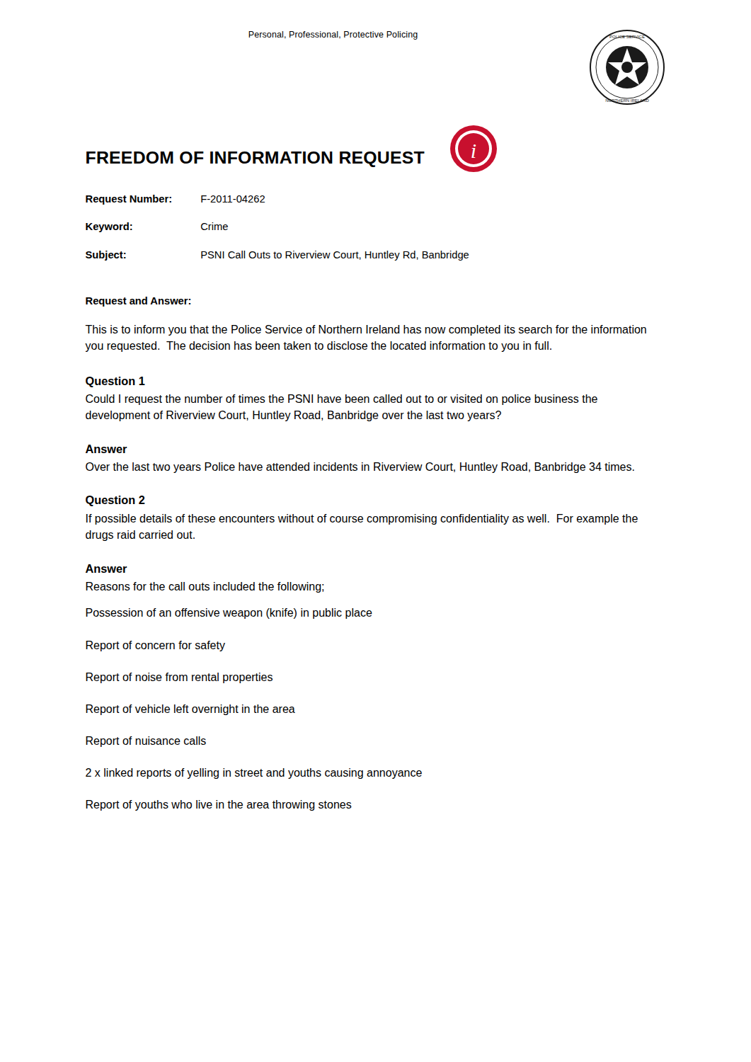Personal, Professional, Protective Policing
POLICE SERVICE NORTHERN IRELAND
FREEDOM OF INFORMATION REQUEST
i
| Request Number: | F-2011-04262 |
| Keyword: | Crime |
| Subject: | PSNI Call Outs to Riverview Court, Huntley Rd, Banbridge |
Request and Answer:
This is to inform you that the Police Service of Northern Ireland has now completed its search for the information you requested. The decision has been taken to disclose the located information to you in full.
Question 1
Could I request the number of times the PSNI have been called out to or visited on police business the development of Riverview Court, Huntley Road, Banbridge over the last two years?
Answer
Over the last two years Police have attended incidents in Riverview Court, Huntley Road, Banbridge 34 times.
Question 2
If possible details of these encounters without of course compromising confidentiality as well. For example the drugs raid carried out.
Answer
Reasons for the call outs included the following;
Possession of an offensive weapon (knife) in public place
Report of concern for safety
Report of noise from rental properties
Report of vehicle left overnight in the area
Report of nuisance calls
2 x linked reports of yelling in street and youths causing annoyance
Report of youths who live in the area throwing stones